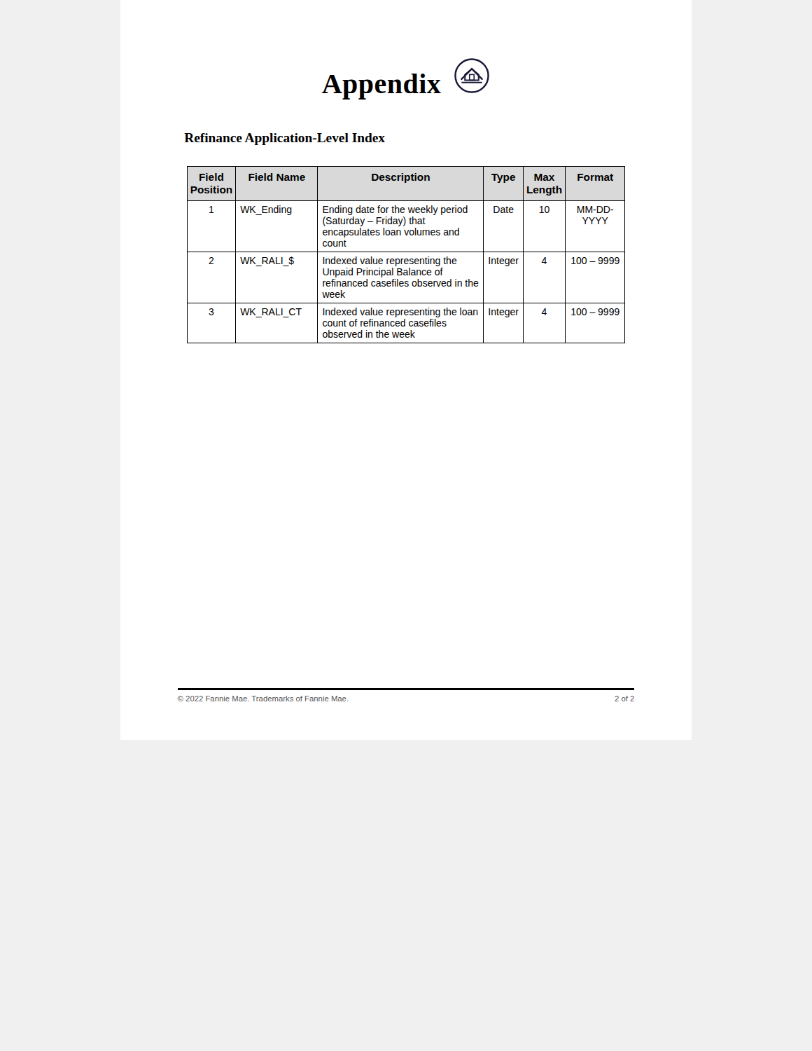Appendix
Refinance Application-Level Index
| Field Position | Field Name | Description | Type | Max Length | Format |
| --- | --- | --- | --- | --- | --- |
| 1 | WK_Ending | Ending date for the weekly period (Saturday – Friday) that encapsulates loan volumes and count | Date | 10 | MM-DD-YYYY |
| 2 | WK_RALI_$ | Indexed value representing the Unpaid Principal Balance of refinanced casefiles observed in the week | Integer | 4 | 100 – 9999 |
| 3 | WK_RALI_CT | Indexed value representing the loan count of refinanced casefiles observed in the week | Integer | 4 | 100 – 9999 |
© 2022 Fannie Mae. Trademarks of Fannie Mae. 2 of 2